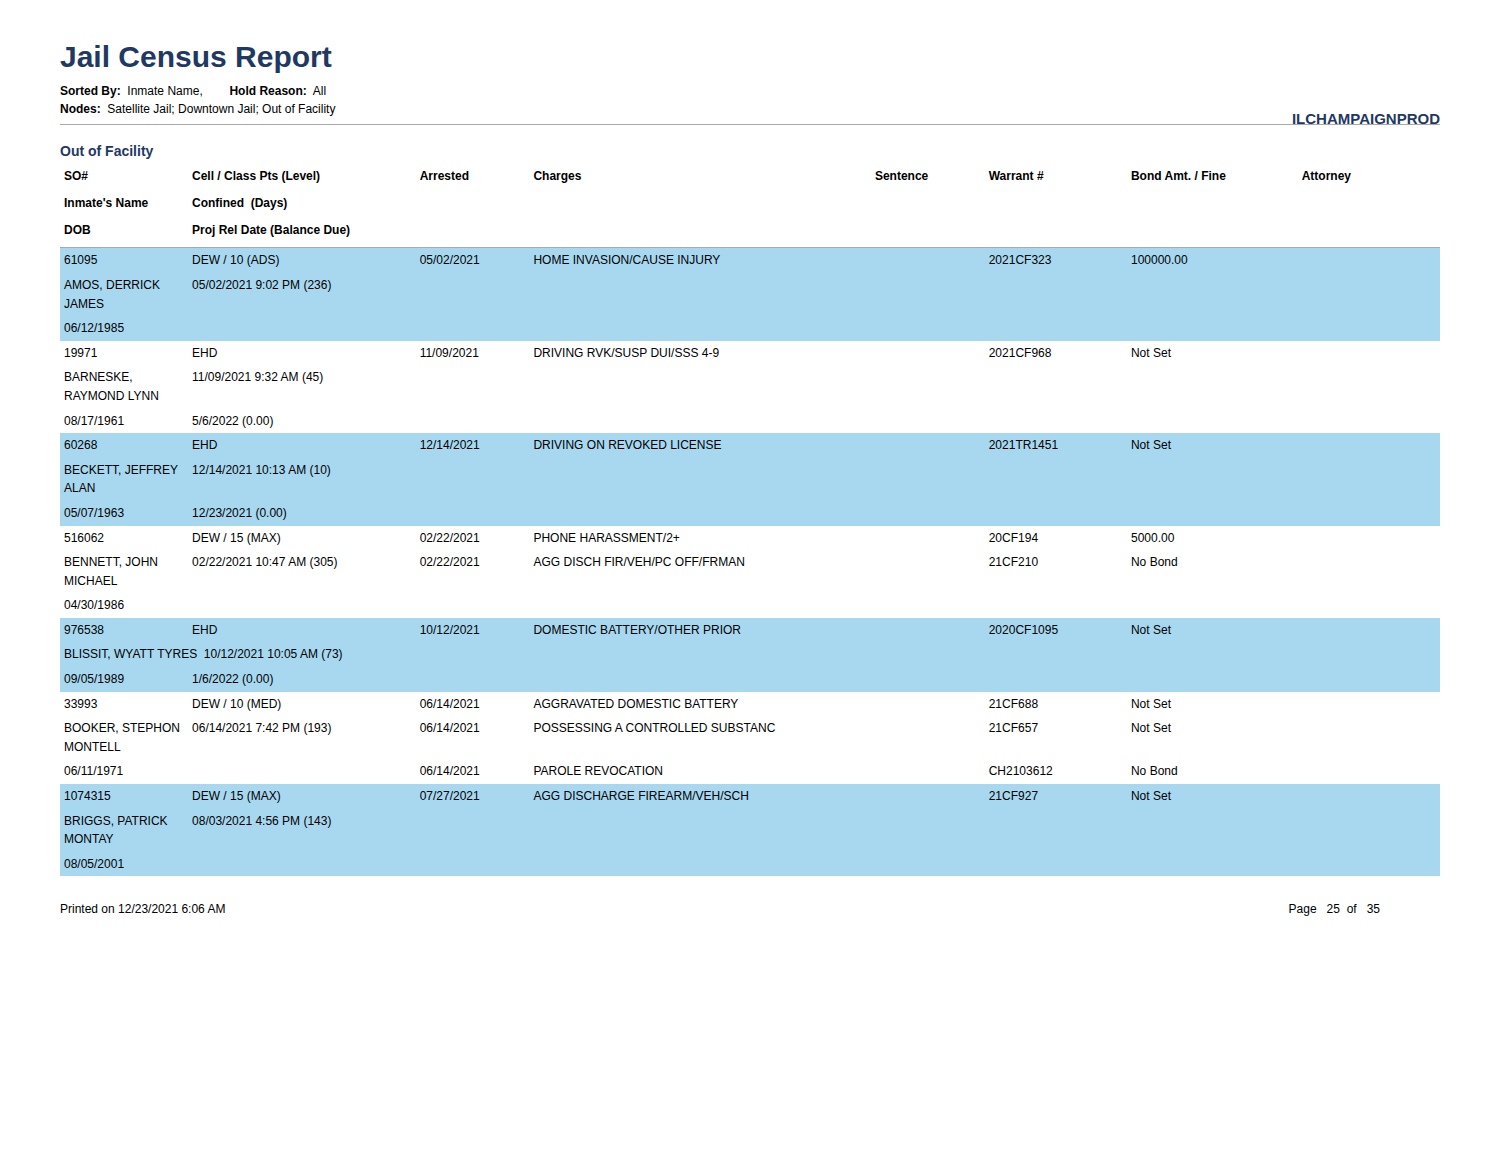ILCHAMPAIGNPROD
Jail Census Report
Sorted By: Inmate Name, Hold Reason: All
Nodes: Satellite Jail; Downtown Jail; Out of Facility
Out of Facility
| SO# | Cell / Class Pts (Level) | Arrested | Charges | Sentence | Warrant # | Bond Amt. / Fine | Attorney |
| --- | --- | --- | --- | --- | --- | --- | --- |
| Inmate's Name | Confined (Days) | | | | | | |
| DOB | Proj Rel Date (Balance Due) | | | | | | |
| 61095 | DEW / 10 (ADS) | 05/02/2021 | HOME INVASION/CAUSE INJURY | | 2021CF323 | 100000.00 | |
| AMOS, DERRICK JAMES | 05/02/2021 9:02 PM (236) | | | | | | |
| 06/12/1985 | | | | | | | |
| 19971 | EHD | 11/09/2021 | DRIVING RVK/SUSP DUI/SSS 4-9 | | 2021CF968 | Not Set | |
| BARNESKE, RAYMOND LYNN | 11/09/2021 9:32 AM (45) | | | | | | |
| 08/17/1961 | 5/6/2022 (0.00) | | | | | | |
| 60268 | EHD | 12/14/2021 | DRIVING ON REVOKED LICENSE | | 2021TR1451 | Not Set | |
| BECKETT, JEFFREY ALAN | 12/14/2021 10:13 AM (10) | | | | | | |
| 05/07/1963 | 12/23/2021 (0.00) | | | | | | |
| 516062 | DEW / 15 (MAX) | 02/22/2021 | PHONE HARASSMENT/2+ | | 20CF194 | 5000.00 | |
| BENNETT, JOHN MICHAEL | 02/22/2021 10:47 AM (305) | 02/22/2021 | AGG DISCH FIR/VEH/PC OFF/FRMAN | | 21CF210 | No Bond | |
| 04/30/1986 | | | | | | | |
| 976538 | EHD | 10/12/2021 | DOMESTIC BATTERY/OTHER PRIOR | | 2020CF1095 | Not Set | |
| BLISSIT, WYATT TYRES 10/12/2021 10:05 AM (73) | | | | | | |
| 09/05/1989 | 1/6/2022 (0.00) | | | | | | |
| 33993 | DEW / 10 (MED) | 06/14/2021 | AGGRAVATED DOMESTIC BATTERY | | 21CF688 | Not Set | |
| BOOKER, STEPHON MONTELL | 06/14/2021 7:42 PM (193) | 06/14/2021 | POSSESSING A CONTROLLED SUBSTANC | | 21CF657 | Not Set | |
| 06/11/1971 | | 06/14/2021 | PAROLE REVOCATION | | CH2103612 | No Bond | |
| 1074315 | DEW / 15 (MAX) | 07/27/2021 | AGG DISCHARGE FIREARM/VEH/SCH | | 21CF927 | Not Set | |
| BRIGGS, PATRICK MONTAY | 08/03/2021 4:56 PM (143) | | | | | | |
| 08/05/2001 | | | | | | | |
Printed on 12/23/2021 6:06 AM Page 25 of 35